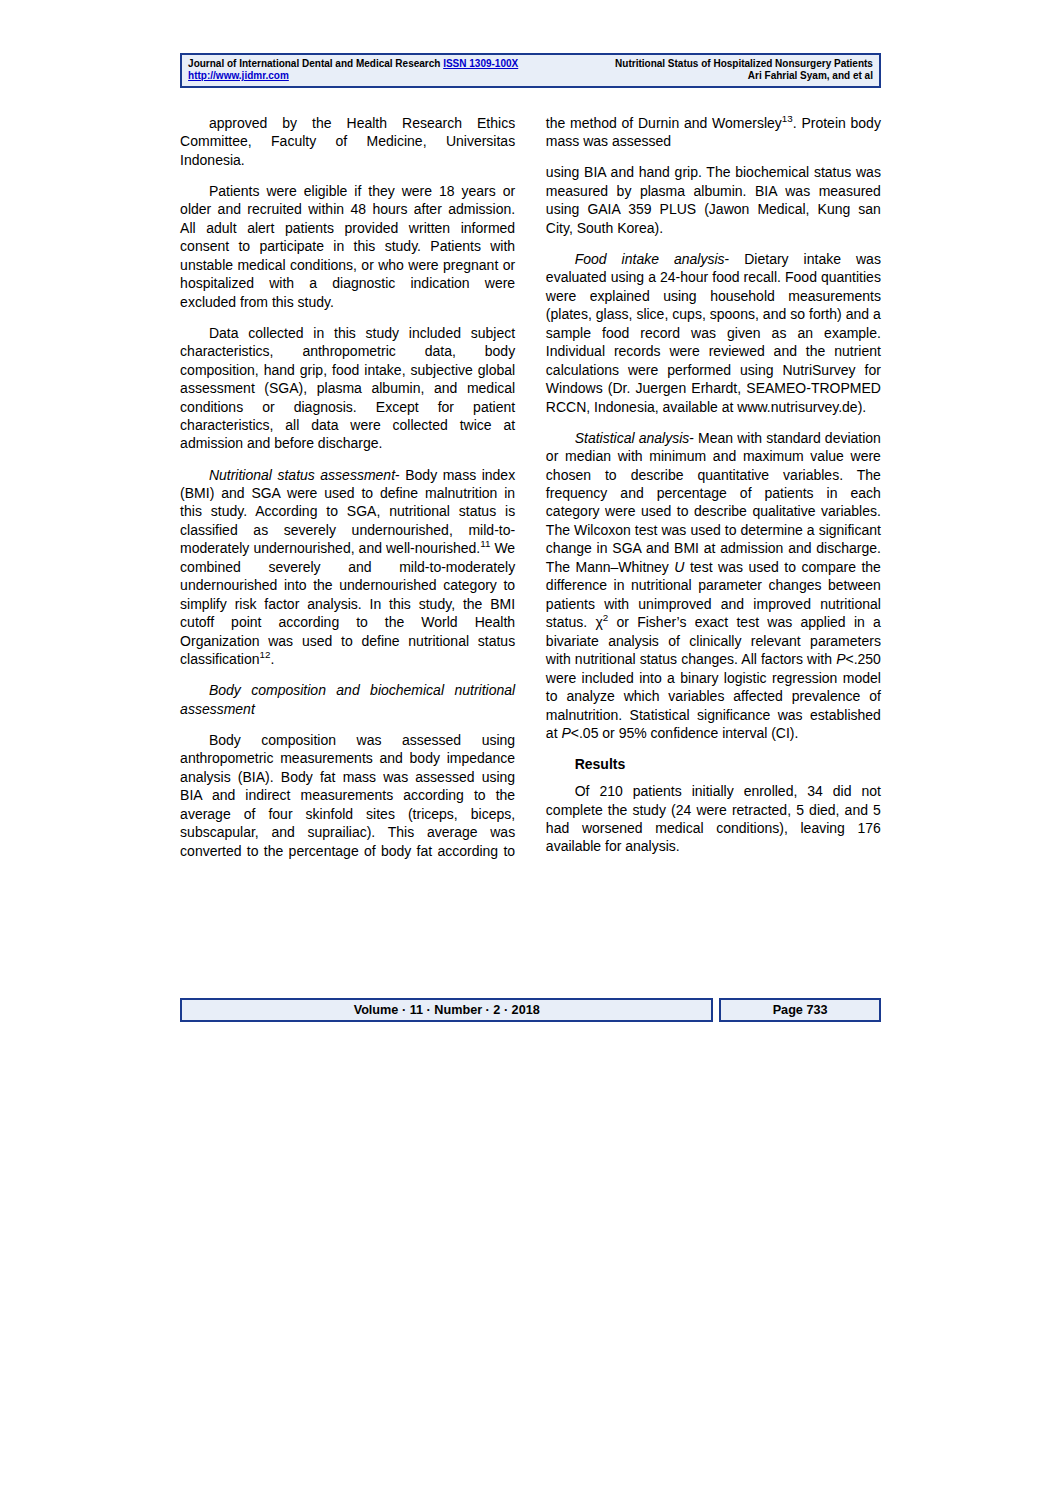| Journal of International Dental and Medical Research ISSN 1309-100X | Nutritional Status of Hospitalized Nonsurgery Patients |
| http://www.jidmr.com | Ari Fahrial Syam, and et al |
approved by the Health Research Ethics Committee, Faculty of Medicine, Universitas Indonesia.
Patients were eligible if they were 18 years or older and recruited within 48 hours after admission. All adult alert patients provided written informed consent to participate in this study. Patients with unstable medical conditions, or who were pregnant or hospitalized with a diagnostic indication were excluded from this study.
Data collected in this study included subject characteristics, anthropometric data, body composition, hand grip, food intake, subjective global assessment (SGA), plasma albumin, and medical conditions or diagnosis. Except for patient characteristics, all data were collected twice at admission and before discharge.
Nutritional status assessment- Body mass index (BMI) and SGA were used to define malnutrition in this study. According to SGA, nutritional status is classified as severely undernourished, mild-to-moderately undernourished, and well-nourished.11 We combined severely and mild-to-moderately undernourished into the undernourished category to simplify risk factor analysis. In this study, the BMI cutoff point according to the World Health Organization was used to define nutritional status classification12.
Body composition and biochemical nutritional assessment
Body composition was assessed using anthropometric measurements and body impedance analysis (BIA). Body fat mass was assessed using BIA and indirect measurements according to the average of four skinfold sites (triceps, biceps, subscapular, and suprailiac). This average was converted to the percentage of body fat according to the method of Durnin and Womersley13. Protein body mass was assessed
using BIA and hand grip. The biochemical status was measured by plasma albumin. BIA was measured using GAIA 359 PLUS (Jawon Medical, Kung san City, South Korea).
Food intake analysis- Dietary intake was evaluated using a 24-hour food recall. Food quantities were explained using household measurements (plates, glass, slice, cups, spoons, and so forth) and a sample food record was given as an example. Individual records were reviewed and the nutrient calculations were performed using NutriSurvey for Windows (Dr. Juergen Erhardt, SEAMEO-TROPMED RCCN, Indonesia, available at www.nutrisurvey.de).
Statistical analysis- Mean with standard deviation or median with minimum and maximum value were chosen to describe quantitative variables. The frequency and percentage of patients in each category were used to describe qualitative variables. The Wilcoxon test was used to determine a significant change in SGA and BMI at admission and discharge. The Mann–Whitney U test was used to compare the difference in nutritional parameter changes between patients with unimproved and improved nutritional status. χ2 or Fisher’s exact test was applied in a bivariate analysis of clinically relevant parameters with nutritional status changes. All factors with P<.250 were included into a binary logistic regression model to analyze which variables affected prevalence of malnutrition. Statistical significance was established at P<.05 or 95% confidence interval (CI).
Results
Of 210 patients initially enrolled, 34 did not complete the study (24 were retracted, 5 died, and 5 had worsened medical conditions), leaving 176 available for analysis.
Volume · 11 · Number · 2 · 2018
Page 733